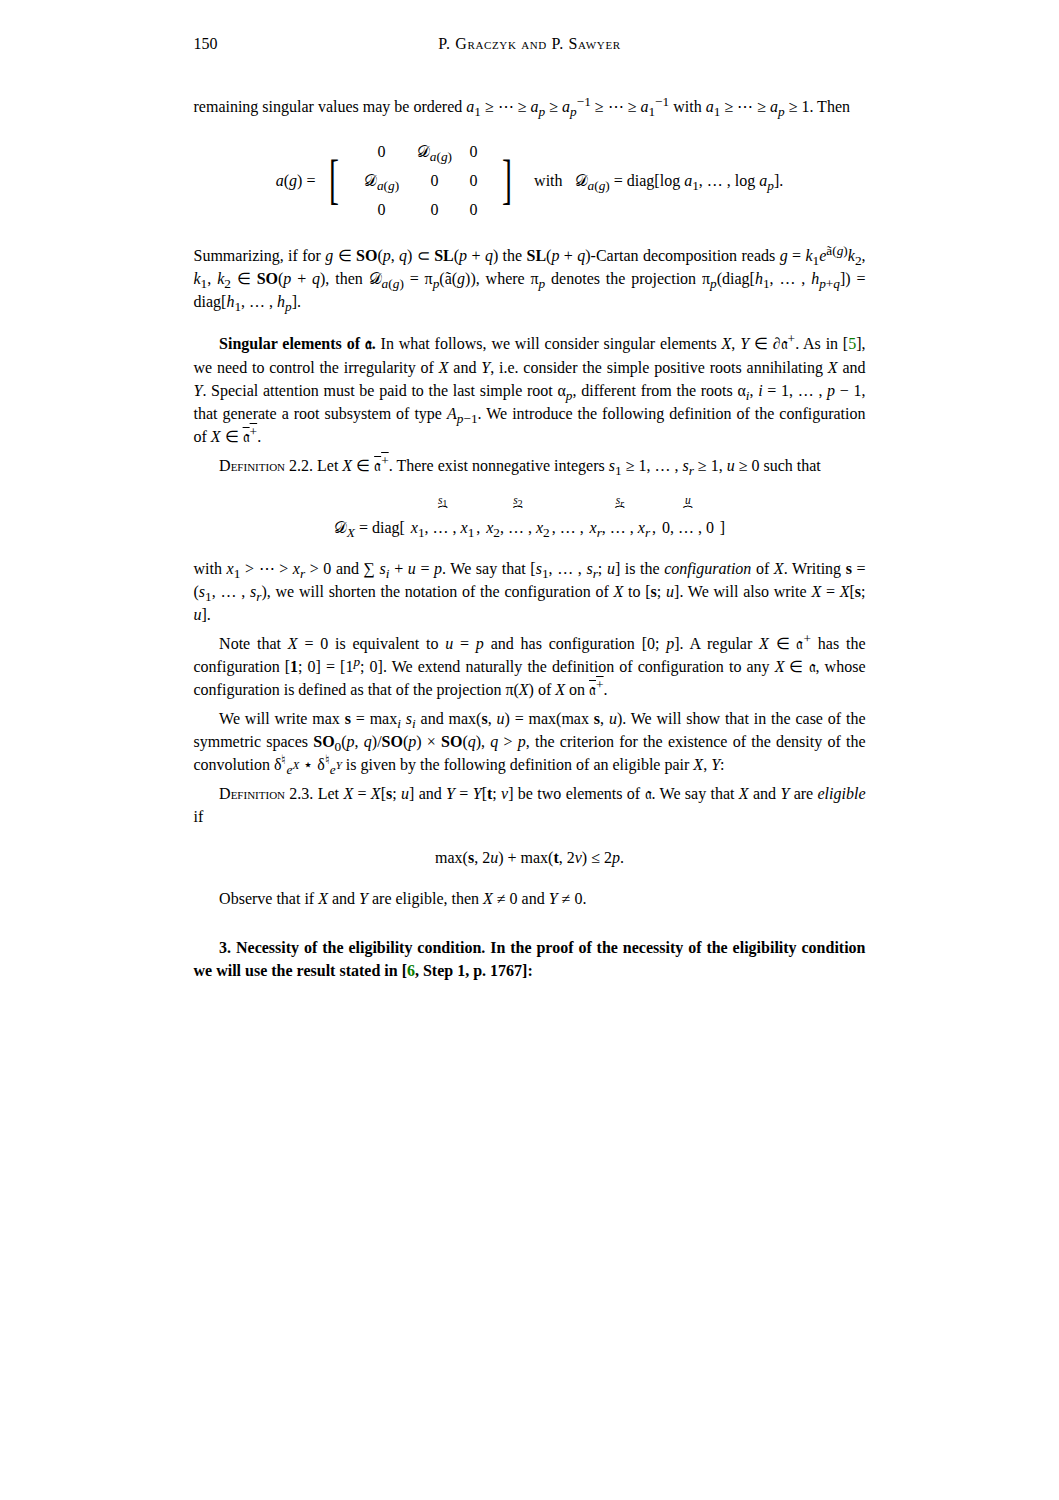150 P. Graczyk and P. Sawyer 150
remaining singular values may be ordered a1 ≥ ⋯ ≥ ap ≥ ap−1 ≥ ⋯ ≥ a1−1 with a1 ≥ ⋯ ≥ ap ≥ 1. Then
a(g) = [
| 0 | 𝒟 a ( g ) | 0 |
| 𝒟 a ( g ) | 0 | 0 |
| 0 | 0 | 0 |
] with 𝒟a(g) = diag[log a1, … , log ap].
Summarizing, if for g ∈ SO(p, q) ⊂ SL(p + q) the SL(p + q)-Cartan decomposition reads g = k1eã(g)k2, k1, k2 ∈ SO(p + q), then 𝒟a(g) = πp(ã(g)), where πp denotes the projection πp(diag[h1, … , hp+q]) = diag[h1, … , hp].
Singular elements of 𝔞. In what follows, we will consider singular elements X, Y ∈ ∂𝔞+. As in [5], we need to control the irregularity of X and Y, i.e. consider the simple positive roots annihilating X and Y. Special attention must be paid to the last simple root αp, different from the roots αi, i = 1, … , p − 1, that generate a root subsystem of type Ap−1. We introduce the following definition of the configuration of X ∈ 𝔞+.
Definition 2.2. Let X ∈ 𝔞+. There exist nonnegative integers s1 ≥ 1, … , sr ≥ 1, u ≥ 0 such that
𝒟X = diag[ s1⏞x1, … , x1, s2⏞x2, … , x2, … , sr⏞xr, … , xr, u⏞0, … , 0 ]
with x1 > ⋯ > xr > 0 and ∑ si + u = p. We say that [s1, … , sr; u] is the configuration of X. Writing s = (s1, … , sr), we will shorten the notation of the configuration of X to [s; u]. We will also write X = X[s; u].
Note that X = 0 is equivalent to u = p and has configuration [0; p]. A regular X ∈ 𝔞+ has the configuration [1; 0] = [1p; 0]. We extend naturally the definition of configuration to any X ∈ 𝔞, whose configuration is defined as that of the projection π(X) of X on 𝔞+.
We will write max s = maxi si and max(s, u) = max(max s, u). We will show that in the case of the symmetric spaces SO0(p, q)/SO(p) × SO(q), q > p, the criterion for the existence of the density of the convolution δ♮eX ⋆ δ♮eY is given by the following definition of an eligible pair X, Y:
Definition 2.3. Let X = X[s; u] and Y = Y[t; v] be two elements of 𝔞. We say that X and Y are eligible if
max(s, 2u) + max(t, 2v) ≤ 2p.
Observe that if X and Y are eligible, then X ≠ 0 and Y ≠ 0.
3. Necessity of the eligibility condition. In the proof of the necessity of the eligibility condition we will use the result stated in [6, Step 1, p. 1767]: